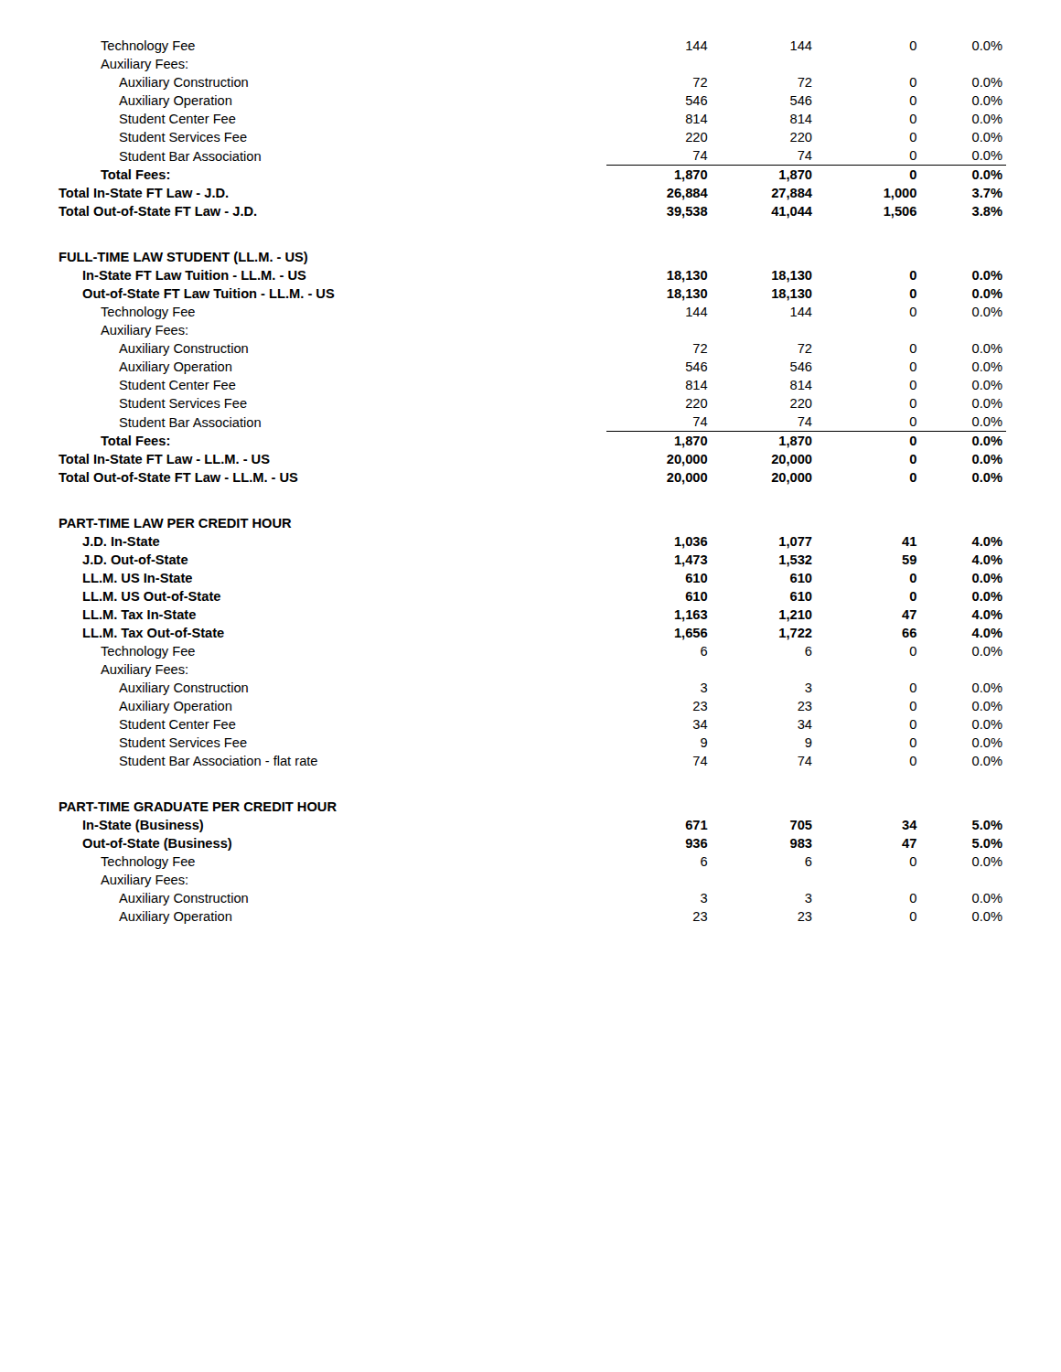| Technology Fee | 144 | 144 | 0 | 0.0% |
| Auxiliary Fees: | | | | |
| Auxiliary Construction | 72 | 72 | 0 | 0.0% |
| Auxiliary Operation | 546 | 546 | 0 | 0.0% |
| Student Center Fee | 814 | 814 | 0 | 0.0% |
| Student Services Fee | 220 | 220 | 0 | 0.0% |
| Student Bar Association | 74 | 74 | 0 | 0.0% |
| Total Fees: | 1,870 | 1,870 | 0 | 0.0% |
| Total In-State FT Law - J.D. | 26,884 | 27,884 | 1,000 | 3.7% |
| Total Out-of-State FT Law - J.D. | 39,538 | 41,044 | 1,506 | 3.8% |
| FULL-TIME LAW STUDENT (LL.M. - US) | | | | |
| In-State FT Law Tuition - LL.M. - US | 18,130 | 18,130 | 0 | 0.0% |
| Out-of-State FT Law Tuition - LL.M. - US | 18,130 | 18,130 | 0 | 0.0% |
| Technology Fee | 144 | 144 | 0 | 0.0% |
| Auxiliary Fees: | | | | |
| Auxiliary Construction | 72 | 72 | 0 | 0.0% |
| Auxiliary Operation | 546 | 546 | 0 | 0.0% |
| Student Center Fee | 814 | 814 | 0 | 0.0% |
| Student Services Fee | 220 | 220 | 0 | 0.0% |
| Student Bar Association | 74 | 74 | 0 | 0.0% |
| Total Fees: | 1,870 | 1,870 | 0 | 0.0% |
| Total In-State FT Law - LL.M. - US | 20,000 | 20,000 | 0 | 0.0% |
| Total Out-of-State FT Law - LL.M. - US | 20,000 | 20,000 | 0 | 0.0% |
| PART-TIME LAW PER CREDIT HOUR | | | | |
| J.D. In-State | 1,036 | 1,077 | 41 | 4.0% |
| J.D. Out-of-State | 1,473 | 1,532 | 59 | 4.0% |
| LL.M. US In-State | 610 | 610 | 0 | 0.0% |
| LL.M. US Out-of-State | 610 | 610 | 0 | 0.0% |
| LL.M. Tax In-State | 1,163 | 1,210 | 47 | 4.0% |
| LL.M. Tax Out-of-State | 1,656 | 1,722 | 66 | 4.0% |
| Technology Fee | 6 | 6 | 0 | 0.0% |
| Auxiliary Fees: | | | | |
| Auxiliary Construction | 3 | 3 | 0 | 0.0% |
| Auxiliary Operation | 23 | 23 | 0 | 0.0% |
| Student Center Fee | 34 | 34 | 0 | 0.0% |
| Student Services Fee | 9 | 9 | 0 | 0.0% |
| Student Bar Association - flat rate | 74 | 74 | 0 | 0.0% |
| PART-TIME GRADUATE PER CREDIT HOUR | | | | |
| In-State (Business) | 671 | 705 | 34 | 5.0% |
| Out-of-State (Business) | 936 | 983 | 47 | 5.0% |
| Technology Fee | 6 | 6 | 0 | 0.0% |
| Auxiliary Fees: | | | | |
| Auxiliary Construction | 3 | 3 | 0 | 0.0% |
| Auxiliary Operation | 23 | 23 | 0 | 0.0% |